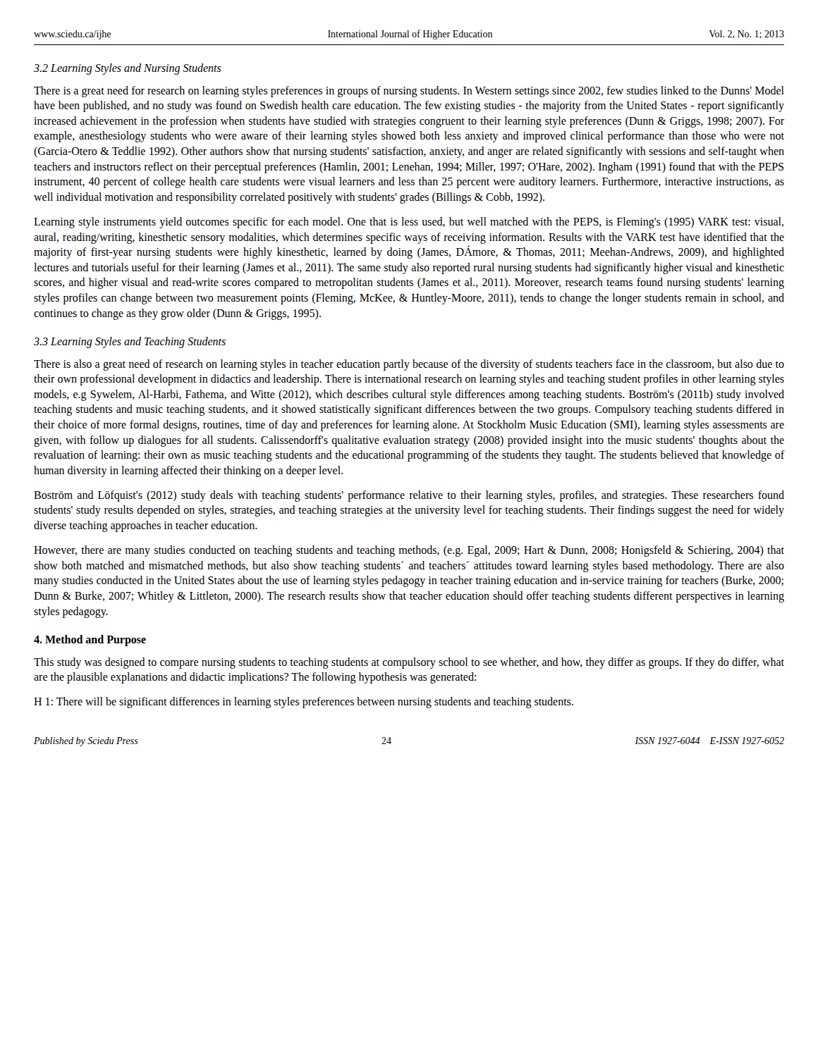www.sciedu.ca/ijhe International Journal of Higher Education Vol. 2, No. 1; 2013
3.2 Learning Styles and Nursing Students
There is a great need for research on learning styles preferences in groups of nursing students. In Western settings since 2002, few studies linked to the Dunns' Model have been published, and no study was found on Swedish health care education. The few existing studies - the majority from the United States - report significantly increased achievement in the profession when students have studied with strategies congruent to their learning style preferences (Dunn & Griggs, 1998; 2007). For example, anesthesiology students who were aware of their learning styles showed both less anxiety and improved clinical performance than those who were not (Garcia-Otero & Teddlie 1992). Other authors show that nursing students' satisfaction, anxiety, and anger are related significantly with sessions and self-taught when teachers and instructors reflect on their perceptual preferences (Hamlin, 2001; Lenehan, 1994; Miller, 1997; O'Hare, 2002). Ingham (1991) found that with the PEPS instrument, 40 percent of college health care students were visual learners and less than 25 percent were auditory learners. Furthermore, interactive instructions, as well individual motivation and responsibility correlated positively with students' grades (Billings & Cobb, 1992).
Learning style instruments yield outcomes specific for each model. One that is less used, but well matched with the PEPS, is Fleming's (1995) VARK test: visual, aural, reading/writing, kinesthetic sensory modalities, which determines specific ways of receiving information. Results with the VARK test have identified that the majority of first-year nursing students were highly kinesthetic, learned by doing (James, DÁmore, & Thomas, 2011; Meehan-Andrews, 2009), and highlighted lectures and tutorials useful for their learning (James et al., 2011). The same study also reported rural nursing students had significantly higher visual and kinesthetic scores, and higher visual and read-write scores compared to metropolitan students (James et al., 2011). Moreover, research teams found nursing students' learning styles profiles can change between two measurement points (Fleming, McKee, & Huntley-Moore, 2011), tends to change the longer students remain in school, and continues to change as they grow older (Dunn & Griggs, 1995).
3.3 Learning Styles and Teaching Students
There is also a great need of research on learning styles in teacher education partly because of the diversity of students teachers face in the classroom, but also due to their own professional development in didactics and leadership. There is international research on learning styles and teaching student profiles in other learning styles models, e.g Sywelem, Al-Harbi, Fathema, and Witte (2012), which describes cultural style differences among teaching students. Boström's (2011b) study involved teaching students and music teaching students, and it showed statistically significant differences between the two groups. Compulsory teaching students differed in their choice of more formal designs, routines, time of day and preferences for learning alone. At Stockholm Music Education (SMI), learning styles assessments are given, with follow up dialogues for all students. Calissendorff's qualitative evaluation strategy (2008) provided insight into the music students' thoughts about the revaluation of learning: their own as music teaching students and the educational programming of the students they taught. The students believed that knowledge of human diversity in learning affected their thinking on a deeper level.
Boström and Löfquist's (2012) study deals with teaching students' performance relative to their learning styles, profiles, and strategies. These researchers found students' study results depended on styles, strategies, and teaching strategies at the university level for teaching students. Their findings suggest the need for widely diverse teaching approaches in teacher education.
However, there are many studies conducted on teaching students and teaching methods, (e.g. Egal, 2009; Hart & Dunn, 2008; Honigsfeld & Schiering, 2004) that show both matched and mismatched methods, but also show teaching students´ and teachers´ attitudes toward learning styles based methodology. There are also many studies conducted in the United States about the use of learning styles pedagogy in teacher training education and in-service training for teachers (Burke, 2000; Dunn & Burke, 2007; Whitley & Littleton, 2000). The research results show that teacher education should offer teaching students different perspectives in learning styles pedagogy.
4. Method and Purpose
This study was designed to compare nursing students to teaching students at compulsory school to see whether, and how, they differ as groups. If they do differ, what are the plausible explanations and didactic implications? The following hypothesis was generated:
H 1: There will be significant differences in learning styles preferences between nursing students and teaching students.
Published by Sciedu Press 24 ISSN 1927-6044 E-ISSN 1927-6052